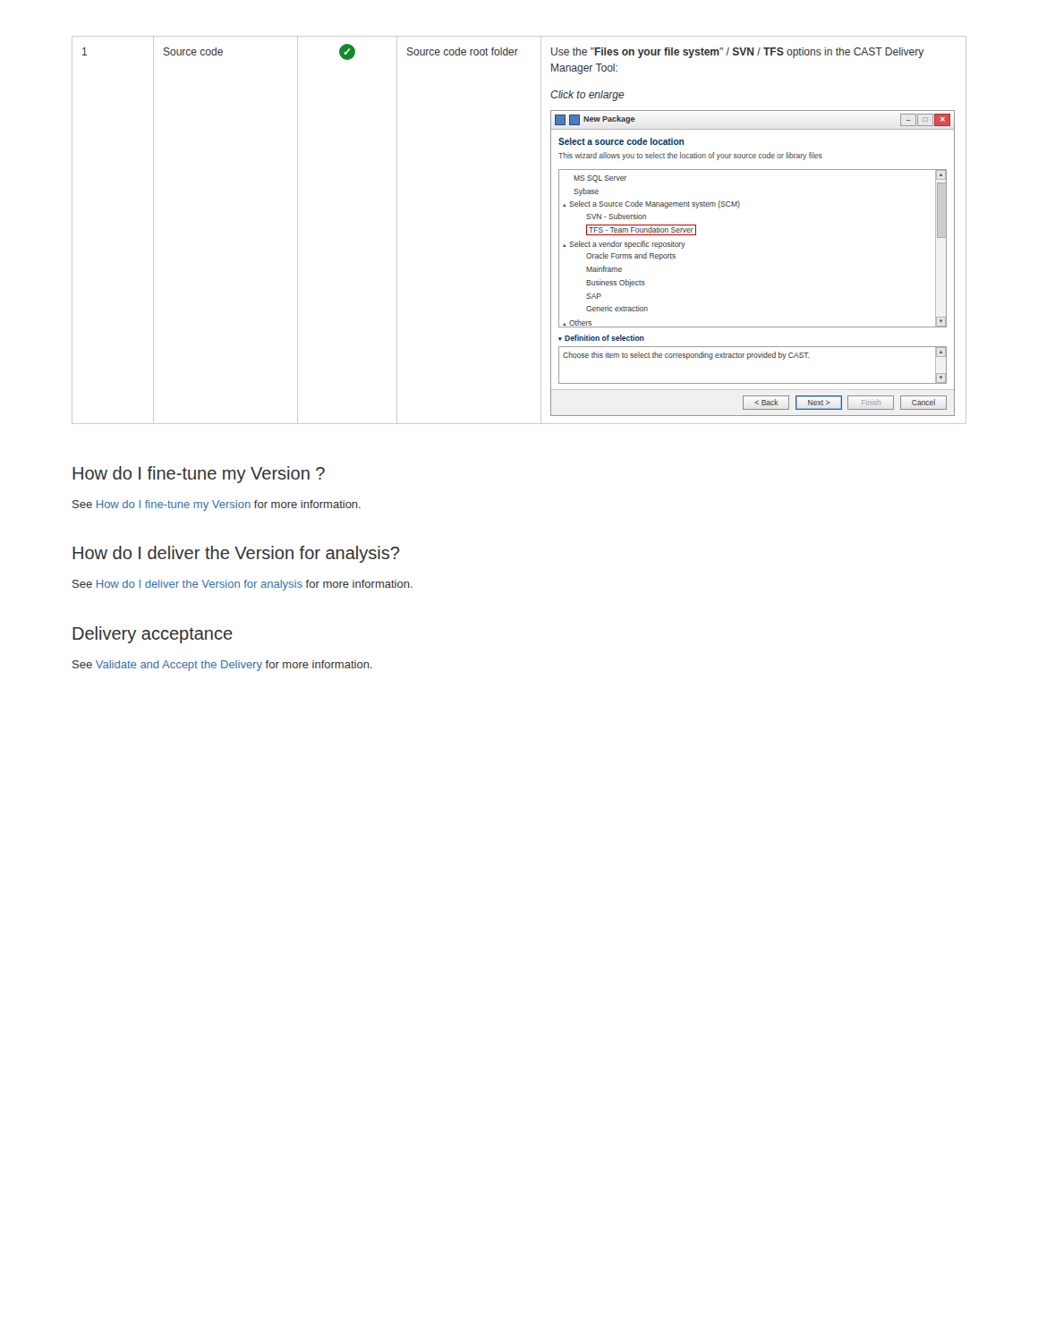| 1 | Source code | ✓ | Source code root folder | Use the " Files on your file system " / SVN / TFS options in the CAST Delivery Manager Tool: Click to enlarge New Package – □ ✕ Select a source code location This wizard allows you to select the location of your source code or library files ▲ ▼ MS SQL Server Sybase Select a Source Code Management system (SCM) SVN - Subversion TFS - Team Foundation Server Select a vendor specific repository Oracle Forms and Reports Mainframe Business Objects SAP Generic extraction Others Files on your file system Automated extraction of required jar Files Automated extraction of required .NET assemblies Definition of selection Choose this item to select the corresponding extractor provided by CAST. ▲ ▼ < Back Next > Finish Cancel |
How do I fine-tune my Version ?
See How do I fine-tune my Version for more information.
How do I deliver the Version for analysis?
See How do I deliver the Version for analysis for more information.
Delivery acceptance
See Validate and Accept the Delivery for more information.